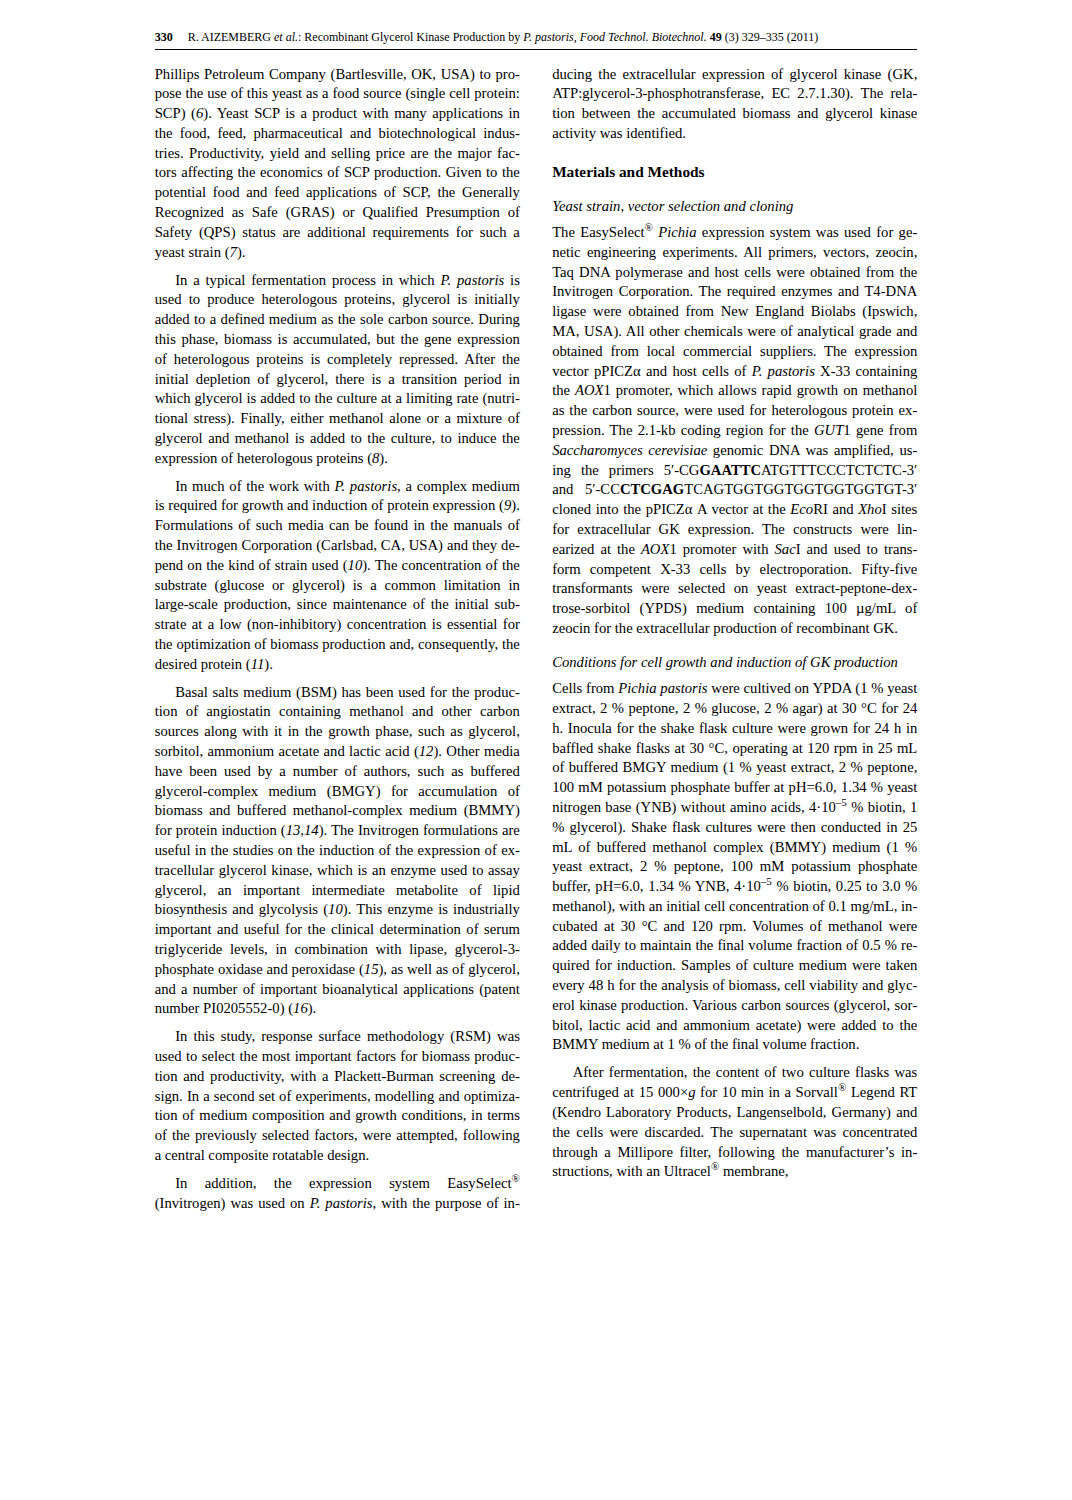330 R. AIZEMBERG et al.: Recombinant Glycerol Kinase Production by P. pastoris, Food Technol. Biotechnol. 49 (3) 329–335 (2011)
Phillips Petroleum Company (Bartlesville, OK, USA) to propose the use of this yeast as a food source (single cell protein: SCP) (6). Yeast SCP is a product with many applications in the food, feed, pharmaceutical and biotechnological industries. Productivity, yield and selling price are the major factors affecting the economics of SCP production. Given to the potential food and feed applications of SCP, the Generally Recognized as Safe (GRAS) or Qualified Presumption of Safety (QPS) status are additional requirements for such a yeast strain (7).
In a typical fermentation process in which P. pastoris is used to produce heterologous proteins, glycerol is initially added to a defined medium as the sole carbon source. During this phase, biomass is accumulated, but the gene expression of heterologous proteins is completely repressed. After the initial depletion of glycerol, there is a transition period in which glycerol is added to the culture at a limiting rate (nutritional stress). Finally, either methanol alone or a mixture of glycerol and methanol is added to the culture, to induce the expression of heterologous proteins (8).
In much of the work with P. pastoris, a complex medium is required for growth and induction of protein expression (9). Formulations of such media can be found in the manuals of the Invitrogen Corporation (Carlsbad, CA, USA) and they depend on the kind of strain used (10). The concentration of the substrate (glucose or glycerol) is a common limitation in large-scale production, since maintenance of the initial substrate at a low (non-inhibitory) concentration is essential for the optimization of biomass production and, consequently, the desired protein (11).
Basal salts medium (BSM) has been used for the production of angiostatin containing methanol and other carbon sources along with it in the growth phase, such as glycerol, sorbitol, ammonium acetate and lactic acid (12). Other media have been used by a number of authors, such as buffered glycerol-complex medium (BMGY) for accumulation of biomass and buffered methanol-complex medium (BMMY) for protein induction (13,14). The Invitrogen formulations are useful in the studies on the induction of the expression of extracellular glycerol kinase, which is an enzyme used to assay glycerol, an important intermediate metabolite of lipid biosynthesis and glycolysis (10). This enzyme is industrially important and useful for the clinical determination of serum triglyceride levels, in combination with lipase, glycerol-3-phosphate oxidase and peroxidase (15), as well as of glycerol, and a number of important bioanalytical applications (patent number PI0205552-0) (16).
In this study, response surface methodology (RSM) was used to select the most important factors for biomass production and productivity, with a Plackett-Burman screening design. In a second set of experiments, modelling and optimization of medium composition and growth conditions, in terms of the previously selected factors, were attempted, following a central composite rotatable design.
In addition, the expression system EasySelect® (Invitrogen) was used on P. pastoris, with the purpose of inducing the extracellular expression of glycerol kinase (GK, ATP:glycerol-3-phosphotransferase, EC 2.7.1.30). The relation between the accumulated biomass and glycerol kinase activity was identified.
Materials and Methods
Yeast strain, vector selection and cloning
The EasySelect® Pichia expression system was used for genetic engineering experiments. All primers, vectors, zeocin, Taq DNA polymerase and host cells were obtained from the Invitrogen Corporation. The required enzymes and T4-DNA ligase were obtained from New England Biolabs (Ipswich, MA, USA). All other chemicals were of analytical grade and obtained from local commercial suppliers. The expression vector pPICZα and host cells of P. pastoris X-33 containing the AOX1 promoter, which allows rapid growth on methanol as the carbon source, were used for heterologous protein expression. The 2.1-kb coding region for the GUT1 gene from Saccharomyces cerevisiae genomic DNA was amplified, using the primers 5′-CGGAATTCATGTTTCCCTCTCTC-3′ and 5′-CCCTCGAGTCAGTGGTGGTGGTGGTGGTGT-3′ cloned into the pPICZα A vector at the Eco RI and Xho I sites for extracellular GK expression. The constructs were linearized at the AOX1 promoter with Sac I and used to transform competent X-33 cells by electroporation. Fifty-five transformants were selected on yeast extract-peptone-dextrose-sorbitol (YPDS) medium containing 100 µg/mL of zeocin for the extracellular production of recombinant GK.
Conditions for cell growth and induction of GK production
Cells from Pichia pastoris were cultived on YPDA (1 % yeast extract, 2 % peptone, 2 % glucose, 2 % agar) at 30 °C for 24 h. Inocula for the shake flask culture were grown for 24 h in baffled shake flasks at 30 °C, operating at 120 rpm in 25 mL of buffered BMGY medium (1 % yeast extract, 2 % peptone, 100 mM potassium phosphate buffer at pH=6.0, 1.34 % yeast nitrogen base (YNB) without amino acids, 4·10–5 % biotin, 1 % glycerol). Shake flask cultures were then conducted in 25 mL of buffered methanol complex (BMMY) medium (1 % yeast extract, 2 % peptone, 100 mM potassium phosphate buffer, pH=6.0, 1.34 % YNB, 4·10–5 % biotin, 0.25 to 3.0 % methanol), with an initial cell concentration of 0.1 mg/mL, incubated at 30 °C and 120 rpm. Volumes of methanol were added daily to maintain the final volume fraction of 0.5 % required for induction. Samples of culture medium were taken every 48 h for the analysis of biomass, cell viability and glycerol kinase production. Various carbon sources (glycerol, sorbitol, lactic acid and ammonium acetate) were added to the BMMY medium at 1 % of the final volume fraction.
After fermentation, the content of two culture flasks was centrifuged at 15 000×g for 10 min in a Sorvall® Legend RT (Kendro Laboratory Products, Langenselbold, Germany) and the cells were discarded. The supernatant was concentrated through a Millipore filter, following the manufacturer’s instructions, with an Ultracel® membrane,